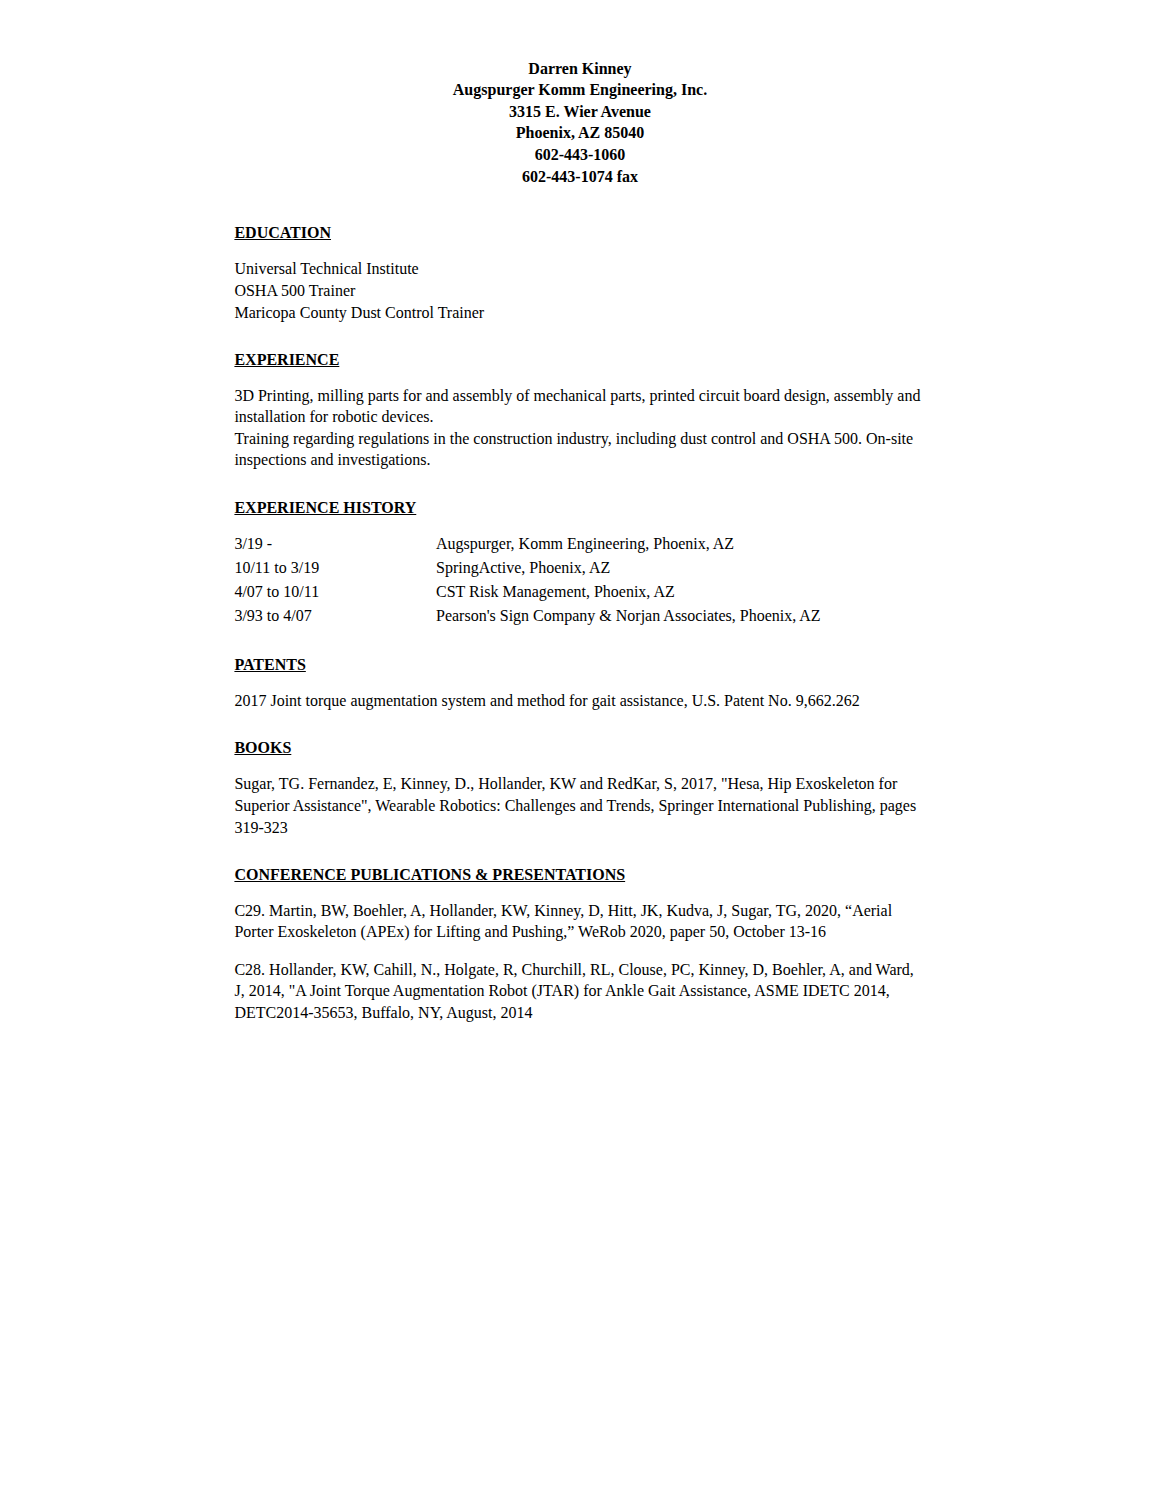Darren Kinney
Augspurger Komm Engineering, Inc.
3315 E. Wier Avenue
Phoenix, AZ 85040
602-443-1060
602-443-1074 fax
Education
Universal Technical Institute
OSHA 500 Trainer
Maricopa County Dust Control Trainer
Experience
3D Printing, milling parts for and assembly of mechanical parts, printed circuit board design, assembly and installation for robotic devices.
Training regarding regulations in the construction industry, including dust control and OSHA 500. On-site inspections and investigations.
Experience History
| 3/19 - | Augspurger, Komm Engineering, Phoenix, AZ |
| 10/11 to 3/19 | SpringActive, Phoenix, AZ |
| 4/07 to 10/11 | CST Risk Management, Phoenix, AZ |
| 3/93 to 4/07 | Pearson's Sign Company & Norjan Associates, Phoenix, AZ |
Patents
2017 Joint torque augmentation system and method for gait assistance, U.S. Patent No. 9,662.262
Books
Sugar, TG. Fernandez, E, Kinney, D., Hollander, KW and RedKar, S, 2017, "Hesa, Hip Exoskeleton for Superior Assistance", Wearable Robotics: Challenges and Trends, Springer International Publishing, pages 319-323
Conference Publications & Presentations
C29. Martin, BW, Boehler, A, Hollander, KW, Kinney, D, Hitt, JK, Kudva, J, Sugar, TG, 2020, “Aerial Porter Exoskeleton (APEx) for Lifting and Pushing,” WeRob 2020, paper 50, October 13-16
C28. Hollander, KW, Cahill, N., Holgate, R, Churchill, RL, Clouse, PC, Kinney, D, Boehler, A, and Ward, J, 2014, "A Joint Torque Augmentation Robot (JTAR) for Ankle Gait Assistance, ASME IDETC 2014, DETC2014-35653, Buffalo, NY, August, 2014